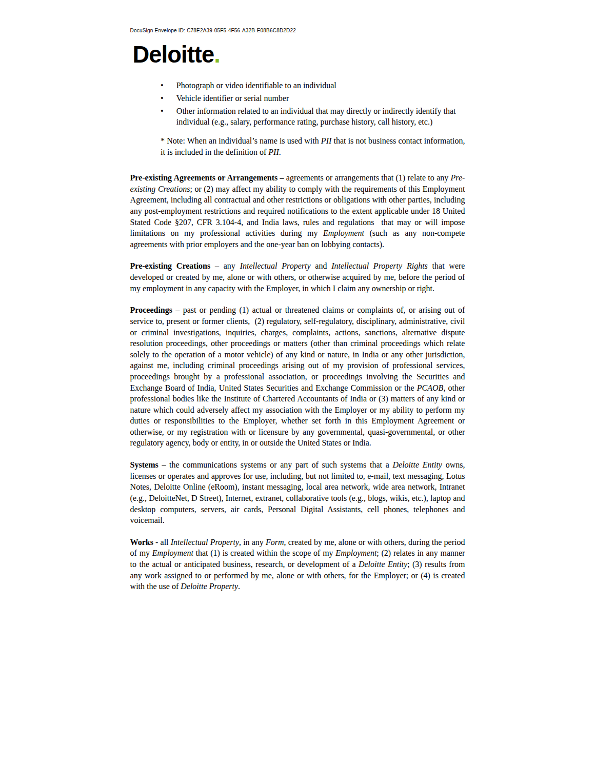DocuSign Envelope ID: C78E2A39-05F5-4F56-A32B-E08B6C8D2D22
Deloitte.
Photograph or video identifiable to an individual
Vehicle identifier or serial number
Other information related to an individual that may directly or indirectly identify that individual (e.g., salary, performance rating, purchase history, call history, etc.)
* Note: When an individual’s name is used with PII that is not business contact information, it is included in the definition of PII.
Pre-existing Agreements or Arrangements – agreements or arrangements that (1) relate to any Pre-existing Creations; or (2) may affect my ability to comply with the requirements of this Employment Agreement, including all contractual and other restrictions or obligations with other parties, including any post-employment restrictions and required notifications to the extent applicable under 18 United Stated Code §207, CFR 3.104-4, and India laws, rules and regulations that may or will impose limitations on my professional activities during my Employment (such as any non-compete agreements with prior employers and the one-year ban on lobbying contacts).
Pre-existing Creations – any Intellectual Property and Intellectual Property Rights that were developed or created by me, alone or with others, or otherwise acquired by me, before the period of my employment in any capacity with the Employer, in which I claim any ownership or right.
Proceedings – past or pending (1) actual or threatened claims or complaints of, or arising out of service to, present or former clients, (2) regulatory, self-regulatory, disciplinary, administrative, civil or criminal investigations, inquiries, charges, complaints, actions, sanctions, alternative dispute resolution proceedings, other proceedings or matters (other than criminal proceedings which relate solely to the operation of a motor vehicle) of any kind or nature, in India or any other jurisdiction, against me, including criminal proceedings arising out of my provision of professional services, proceedings brought by a professional association, or proceedings involving the Securities and Exchange Board of India, United States Securities and Exchange Commission or the PCAOB, other professional bodies like the Institute of Chartered Accountants of India or (3) matters of any kind or nature which could adversely affect my association with the Employer or my ability to perform my duties or responsibilities to the Employer, whether set forth in this Employment Agreement or otherwise, or my registration with or licensure by any governmental, quasi-governmental, or other regulatory agency, body or entity, in or outside the United States or India.
Systems – the communications systems or any part of such systems that a Deloitte Entity owns, licenses or operates and approves for use, including, but not limited to, e-mail, text messaging, Lotus Notes, Deloitte Online (eRoom), instant messaging, local area network, wide area network, Intranet (e.g., DeloitteNet, D Street), Internet, extranet, collaborative tools (e.g., blogs, wikis, etc.), laptop and desktop computers, servers, air cards, Personal Digital Assistants, cell phones, telephones and voicemail.
Works - all Intellectual Property, in any Form, created by me, alone or with others, during the period of my Employment that (1) is created within the scope of my Employment; (2) relates in any manner to the actual or anticipated business, research, or development of a Deloitte Entity; (3) results from any work assigned to or performed by me, alone or with others, for the Employer; or (4) is created with the use of Deloitte Property.